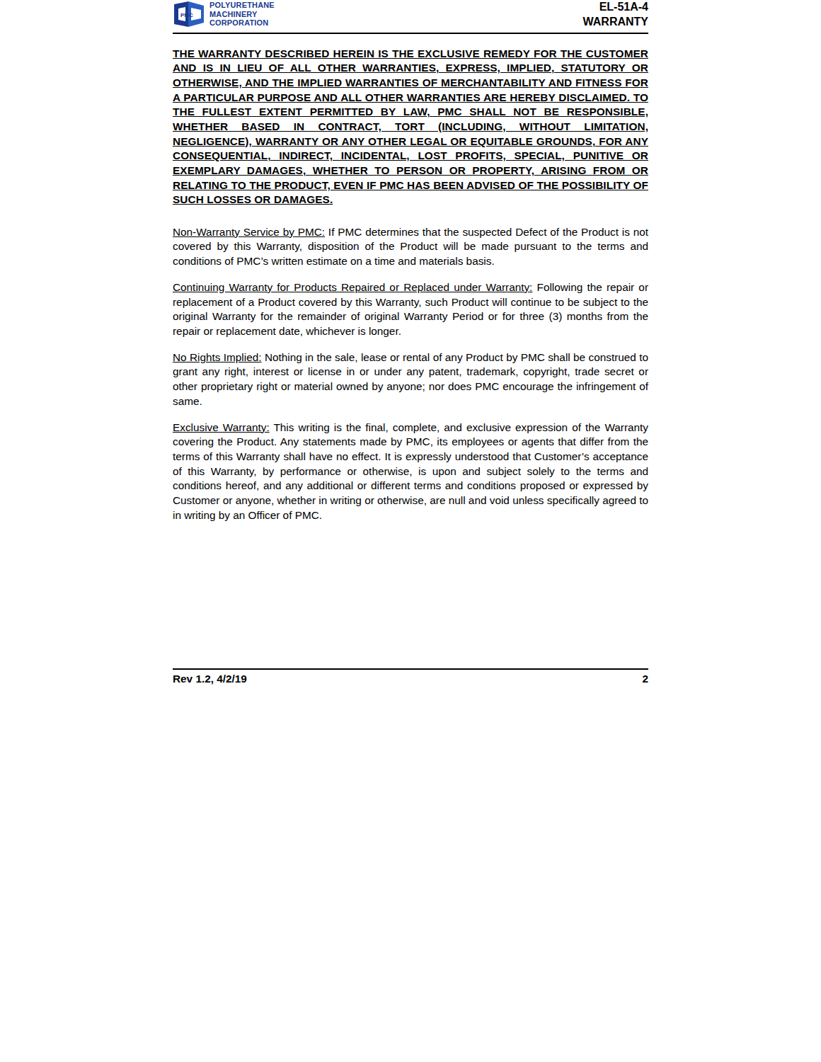PMC
POLYURETHANE
MACHINERY
CORPORATION
EL-51A-4
WARRANTY
THE WARRANTY DESCRIBED HEREIN IS THE EXCLUSIVE REMEDY FOR THE CUSTOMER AND IS IN LIEU OF ALL OTHER WARRANTIES, EXPRESS, IMPLIED, STATUTORY OR OTHERWISE, AND THE IMPLIED WARRANTIES OF MERCHANTABILITY AND FITNESS FOR A PARTICULAR PURPOSE AND ALL OTHER WARRANTIES ARE HEREBY DISCLAIMED. TO THE FULLEST EXTENT PERMITTED BY LAW, PMC SHALL NOT BE RESPONSIBLE, WHETHER BASED IN CONTRACT, TORT (INCLUDING, WITHOUT LIMITATION, NEGLIGENCE), WARRANTY OR ANY OTHER LEGAL OR EQUITABLE GROUNDS, FOR ANY CONSEQUENTIAL, INDIRECT, INCIDENTAL, LOST PROFITS, SPECIAL, PUNITIVE OR EXEMPLARY DAMAGES, WHETHER TO PERSON OR PROPERTY, ARISING FROM OR RELATING TO THE PRODUCT, EVEN IF PMC HAS BEEN ADVISED OF THE POSSIBILITY OF SUCH LOSSES OR DAMAGES.
Non-Warranty Service by PMC: If PMC determines that the suspected Defect of the Product is not covered by this Warranty, disposition of the Product will be made pursuant to the terms and conditions of PMC’s written estimate on a time and materials basis.
Continuing Warranty for Products Repaired or Replaced under Warranty: Following the repair or replacement of a Product covered by this Warranty, such Product will continue to be subject to the original Warranty for the remainder of original Warranty Period or for three (3) months from the repair or replacement date, whichever is longer.
No Rights Implied: Nothing in the sale, lease or rental of any Product by PMC shall be construed to grant any right, interest or license in or under any patent, trademark, copyright, trade secret or other proprietary right or material owned by anyone; nor does PMC encourage the infringement of same.
Exclusive Warranty: This writing is the final, complete, and exclusive expression of the Warranty covering the Product. Any statements made by PMC, its employees or agents that differ from the terms of this Warranty shall have no effect. It is expressly understood that Customer’s acceptance of this Warranty, by performance or otherwise, is upon and subject solely to the terms and conditions hereof, and any additional or different terms and conditions proposed or expressed by Customer or anyone, whether in writing or otherwise, are null and void unless specifically agreed to in writing by an Officer of PMC.
Rev 1.2, 4/2/19 2